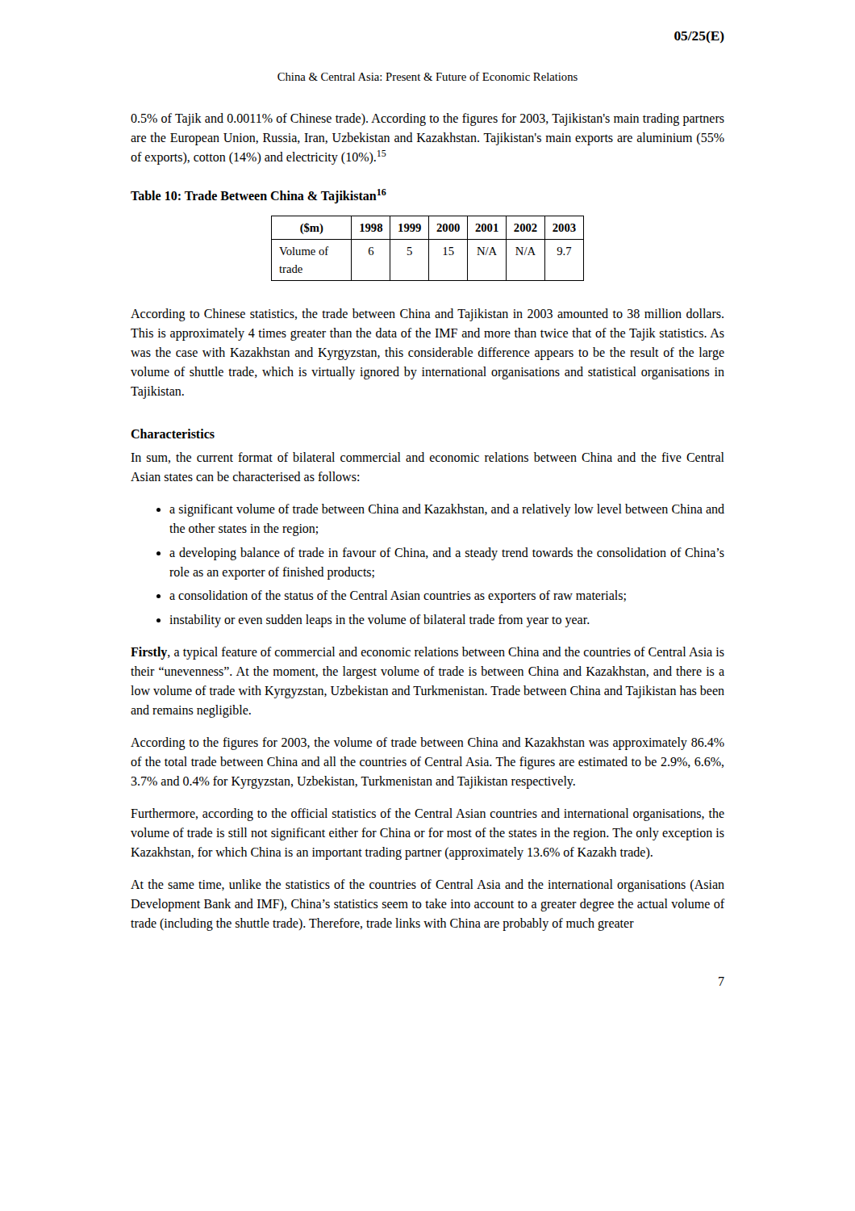05/25(E)
China & Central Asia: Present & Future of Economic Relations
0.5% of Tajik and 0.0011% of Chinese trade). According to the figures for 2003, Tajikistan's main trading partners are the European Union, Russia, Iran, Uzbekistan and Kazakhstan. Tajikistan's main exports are aluminium (55% of exports), cotton (14%) and electricity (10%).15
Table 10: Trade Between China & Tajikistan16
| ($m) | 1998 | 1999 | 2000 | 2001 | 2002 | 2003 |
| --- | --- | --- | --- | --- | --- | --- |
| Volume of trade | 6 | 5 | 15 | N/A | N/A | 9.7 |
According to Chinese statistics, the trade between China and Tajikistan in 2003 amounted to 38 million dollars. This is approximately 4 times greater than the data of the IMF and more than twice that of the Tajik statistics. As was the case with Kazakhstan and Kyrgyzstan, this considerable difference appears to be the result of the large volume of shuttle trade, which is virtually ignored by international organisations and statistical organisations in Tajikistan.
Characteristics
In sum, the current format of bilateral commercial and economic relations between China and the five Central Asian states can be characterised as follows:
a significant volume of trade between China and Kazakhstan, and a relatively low level between China and the other states in the region;
a developing balance of trade in favour of China, and a steady trend towards the consolidation of China’s role as an exporter of finished products;
a consolidation of the status of the Central Asian countries as exporters of raw materials;
instability or even sudden leaps in the volume of bilateral trade from year to year.
Firstly, a typical feature of commercial and economic relations between China and the countries of Central Asia is their “unevenness”. At the moment, the largest volume of trade is between China and Kazakhstan, and there is a low volume of trade with Kyrgyzstan, Uzbekistan and Turkmenistan. Trade between China and Tajikistan has been and remains negligible.
According to the figures for 2003, the volume of trade between China and Kazakhstan was approximately 86.4% of the total trade between China and all the countries of Central Asia. The figures are estimated to be 2.9%, 6.6%, 3.7% and 0.4% for Kyrgyzstan, Uzbekistan, Turkmenistan and Tajikistan respectively.
Furthermore, according to the official statistics of the Central Asian countries and international organisations, the volume of trade is still not significant either for China or for most of the states in the region. The only exception is Kazakhstan, for which China is an important trading partner (approximately 13.6% of Kazakh trade).
At the same time, unlike the statistics of the countries of Central Asia and the international organisations (Asian Development Bank and IMF), China’s statistics seem to take into account to a greater degree the actual volume of trade (including the shuttle trade). Therefore, trade links with China are probably of much greater
7